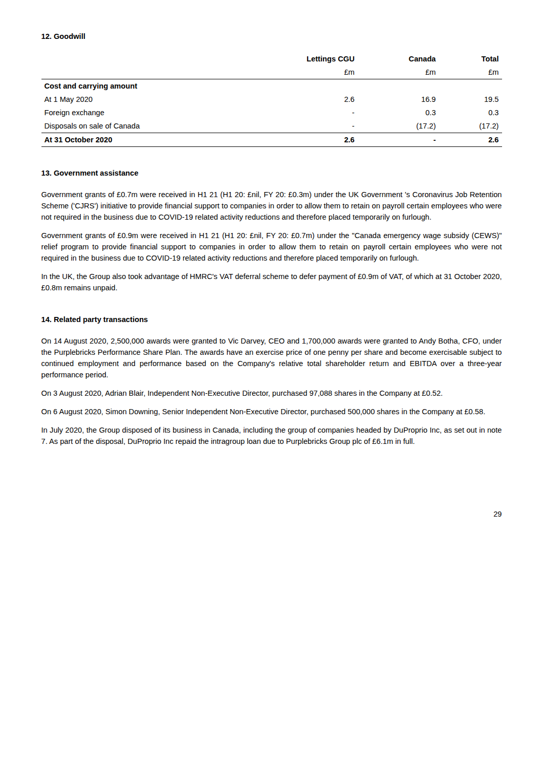12. Goodwill
| | Lettings CGU | Canada | Total |
| --- | --- | --- | --- |
| | £m | £m | £m |
| Cost and carrying amount | | | |
| At 1 May 2020 | 2.6 | 16.9 | 19.5 |
| Foreign exchange | - | 0.3 | 0.3 |
| Disposals on sale of Canada | - | (17.2) | (17.2) |
| At 31 October 2020 | 2.6 | - | 2.6 |
13. Government assistance
Government grants of £0.7m were received in H1 21 (H1 20: £nil, FY 20: £0.3m) under the UK Government 's Coronavirus Job Retention Scheme ('CJRS') initiative to provide financial support to companies in order to allow them to retain on payroll certain employees who were not required in the business due to COVID-19 related activity reductions and therefore placed temporarily on furlough.
Government grants of £0.9m were received in H1 21 (H1 20: £nil, FY 20: £0.7m) under the "Canada emergency wage subsidy (CEWS)" relief program to provide financial support to companies in order to allow them to retain on payroll certain employees who were not required in the business due to COVID-19 related activity reductions and therefore placed temporarily on furlough.
In the UK, the Group also took advantage of HMRC's VAT deferral scheme to defer payment of £0.9m of VAT, of which at 31 October 2020, £0.8m remains unpaid.
14. Related party transactions
On 14 August 2020, 2,500,000 awards were granted to Vic Darvey, CEO and 1,700,000 awards were granted to Andy Botha, CFO, under the Purplebricks Performance Share Plan. The awards have an exercise price of one penny per share and become exercisable subject to continued employment and performance based on the Company's relative total shareholder return and EBITDA over a three-year performance period.
On 3 August 2020, Adrian Blair, Independent Non-Executive Director, purchased 97,088 shares in the Company at £0.52.
On 6 August 2020, Simon Downing, Senior Independent Non-Executive Director, purchased 500,000 shares in the Company at £0.58.
In July 2020, the Group disposed of its business in Canada, including the group of companies headed by DuProprio Inc, as set out in note 7. As part of the disposal, DuProprio Inc repaid the intragroup loan due to Purplebricks Group plc of £6.1m in full.
29